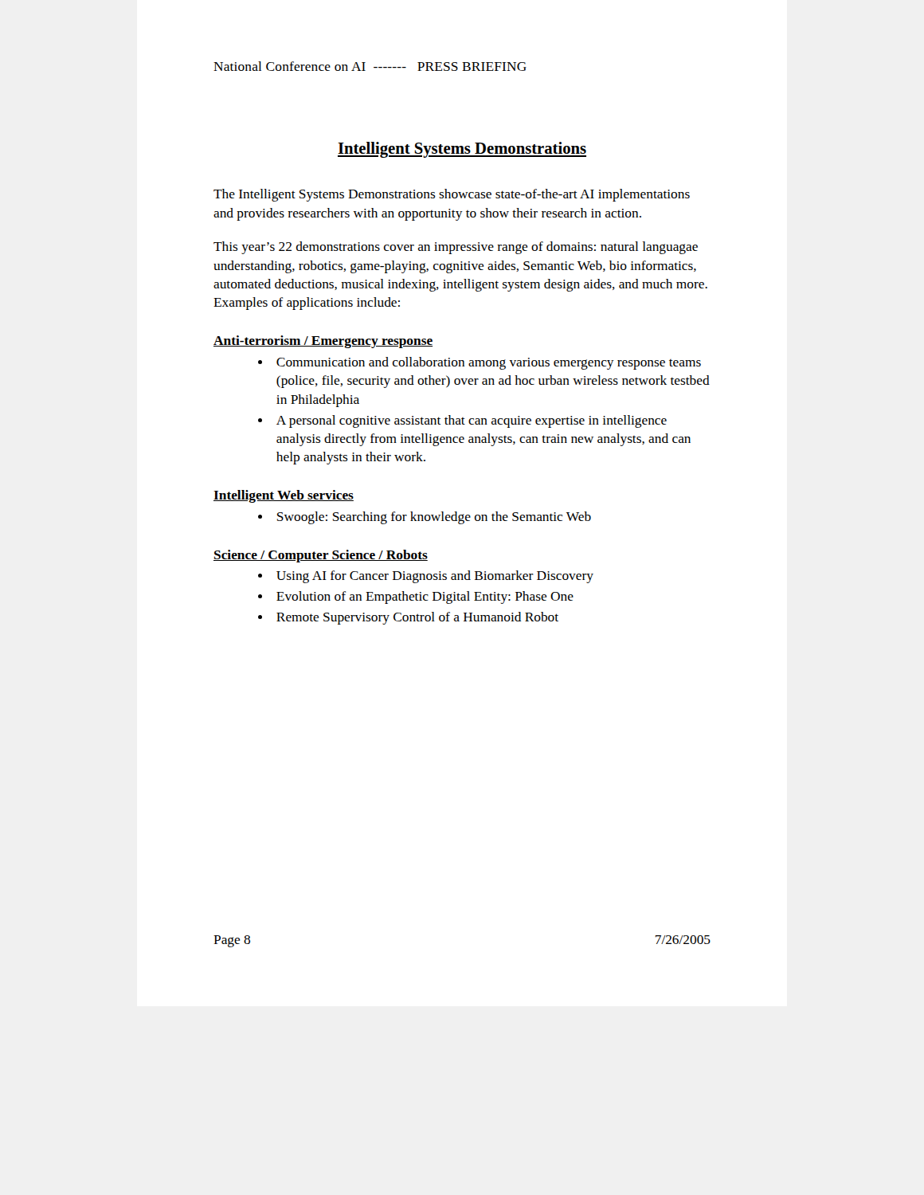National Conference on AI ------- PRESS BRIEFING
Intelligent Systems Demonstrations
The Intelligent Systems Demonstrations showcase state-of-the-art AI implementations and provides researchers with an opportunity to show their research in action.
This year’s 22 demonstrations cover an impressive range of domains: natural languagae understanding, robotics, game-playing, cognitive aides, Semantic Web, bio informatics, automated deductions, musical indexing, intelligent system design aides, and much more. Examples of applications include:
Anti-terrorism / Emergency response
Communication and collaboration among various emergency response teams (police, file, security and other) over an ad hoc urban wireless network testbed in Philadelphia
A personal cognitive assistant that can acquire expertise in intelligence analysis directly from intelligence analysts, can train new analysts, and can help analysts in their work.
Intelligent Web services
Swoogle: Searching for knowledge on the Semantic Web
Science / Computer Science / Robots
Using AI for Cancer Diagnosis and Biomarker Discovery
Evolution of an Empathetic Digital Entity: Phase One
Remote Supervisory Control of a Humanoid Robot
Page 8 7/26/2005